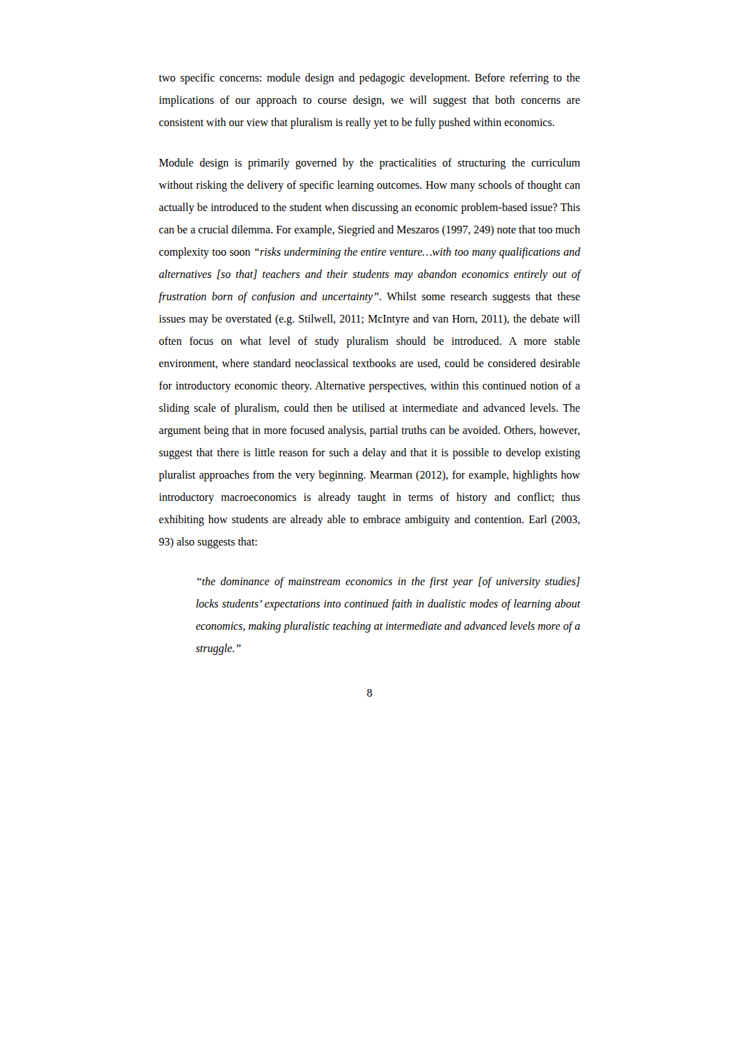two specific concerns: module design and pedagogic development. Before referring to the implications of our approach to course design, we will suggest that both concerns are consistent with our view that pluralism is really yet to be fully pushed within economics.
Module design is primarily governed by the practicalities of structuring the curriculum without risking the delivery of specific learning outcomes. How many schools of thought can actually be introduced to the student when discussing an economic problem-based issue? This can be a crucial dilemma. For example, Siegried and Meszaros (1997, 249) note that too much complexity too soon “risks undermining the entire venture…with too many qualifications and alternatives [so that] teachers and their students may abandon economics entirely out of frustration born of confusion and uncertainty”. Whilst some research suggests that these issues may be overstated (e.g. Stilwell, 2011; McIntyre and van Horn, 2011), the debate will often focus on what level of study pluralism should be introduced. A more stable environment, where standard neoclassical textbooks are used, could be considered desirable for introductory economic theory. Alternative perspectives, within this continued notion of a sliding scale of pluralism, could then be utilised at intermediate and advanced levels. The argument being that in more focused analysis, partial truths can be avoided. Others, however, suggest that there is little reason for such a delay and that it is possible to develop existing pluralist approaches from the very beginning. Mearman (2012), for example, highlights how introductory macroeconomics is already taught in terms of history and conflict; thus exhibiting how students are already able to embrace ambiguity and contention. Earl (2003, 93) also suggests that:
“the dominance of mainstream economics in the first year [of university studies] locks students’ expectations into continued faith in dualistic modes of learning about economics, making pluralistic teaching at intermediate and advanced levels more of a struggle.”
8